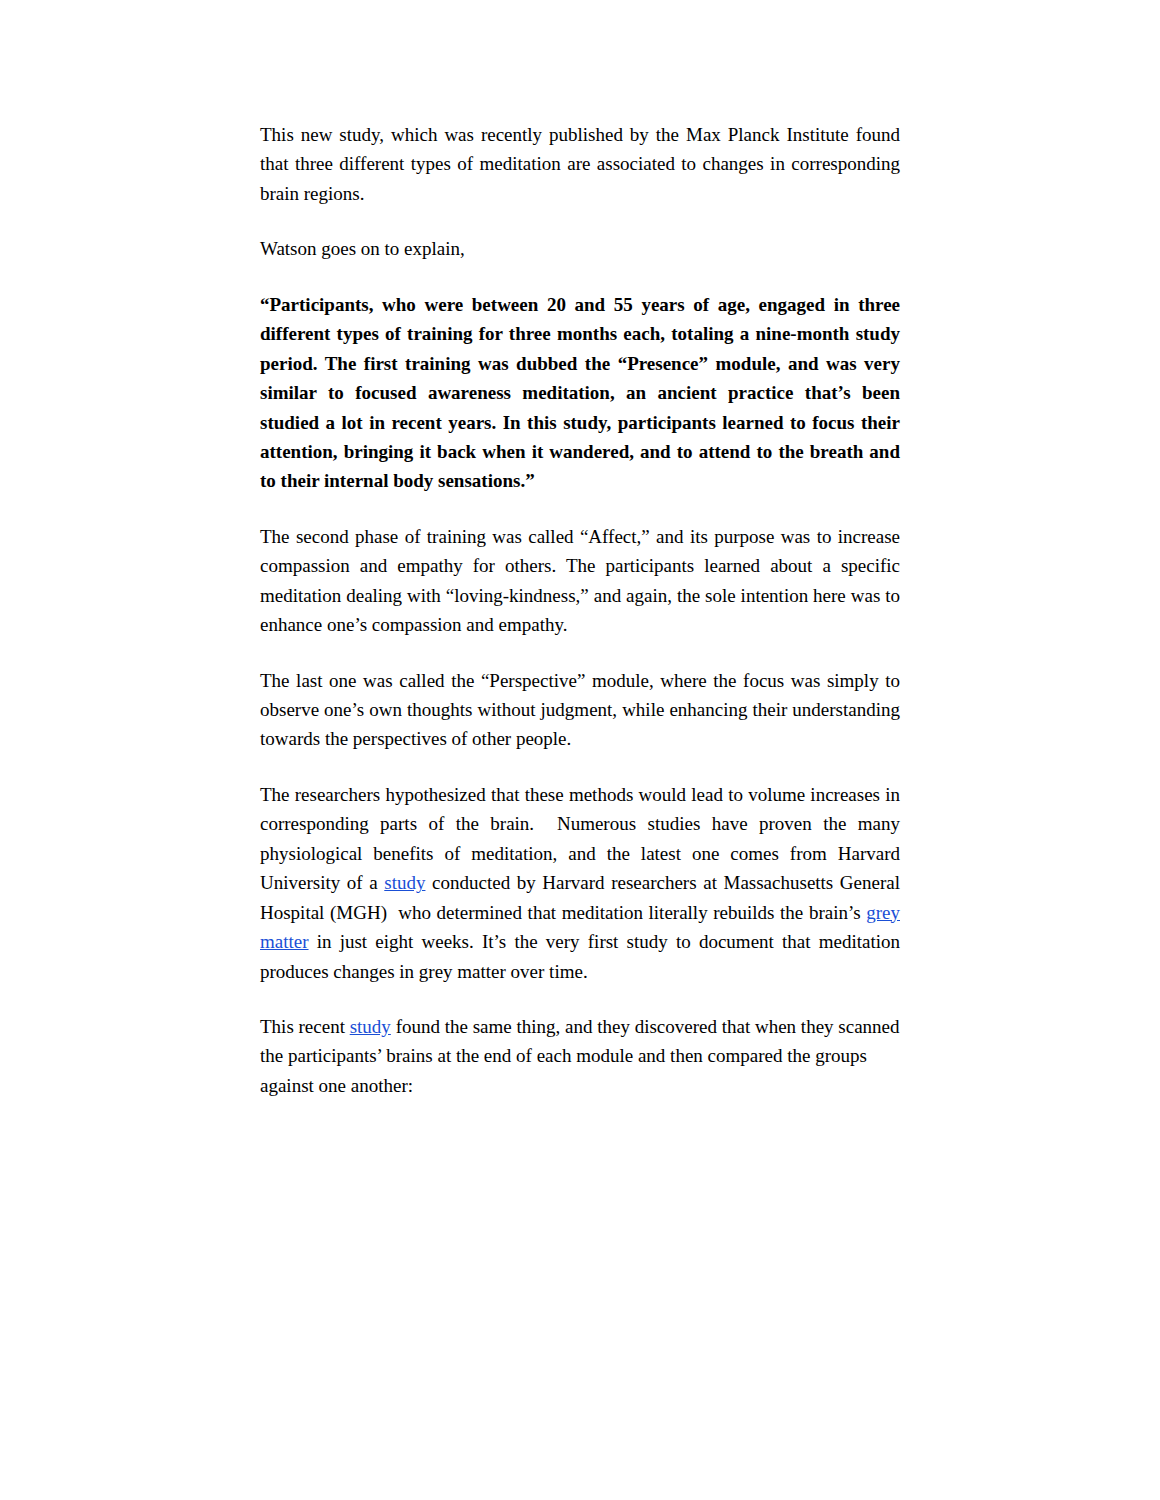This new study, which was recently published by the Max Planck Institute found that three different types of meditation are associated to changes in corresponding brain regions.
Watson goes on to explain,
“Participants, who were between 20 and 55 years of age, engaged in three different types of training for three months each, totaling a nine-month study period. The first training was dubbed the “Presence” module, and was very similar to focused awareness meditation, an ancient practice that’s been studied a lot in recent years. In this study, participants learned to focus their attention, bringing it back when it wandered, and to attend to the breath and to their internal body sensations.”
The second phase of training was called “Affect,” and its purpose was to increase compassion and empathy for others. The participants learned about a specific meditation dealing with “loving-kindness,” and again, the sole intention here was to enhance one’s compassion and empathy.
The last one was called the “Perspective” module, where the focus was simply to observe one’s own thoughts without judgment, while enhancing their understanding towards the perspectives of other people.
The researchers hypothesized that these methods would lead to volume increases in corresponding parts of the brain. Numerous studies have proven the many physiological benefits of meditation, and the latest one comes from Harvard University of a study conducted by Harvard researchers at Massachusetts General Hospital (MGH) who determined that meditation literally rebuilds the brain’s grey matter in just eight weeks. It’s the very first study to document that meditation produces changes in grey matter over time.
This recent study found the same thing, and they discovered that when they scanned the participants’ brains at the end of each module and then compared the groups against one another: